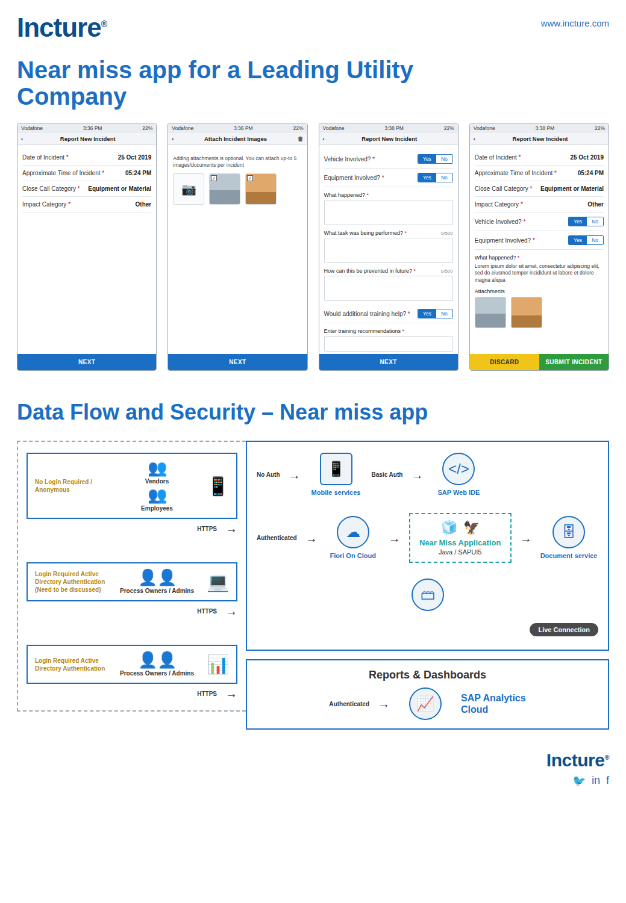Incture®
www.incture.com
Near miss app for a Leading Utility Company
Vodafone 3:36 PM 22%
‹Report New Incident
Date of Incident *25 Oct 2019
Approximate Time of Incident *05:24 PM
Close Call Category *Equipment or Material
Impact Category *Other
NEXT
Vodafone 3:36 PM 22%
‹Attach Incident Images🗑
Adding attachments is optional. You can attach up-to 5 images/documents per incident
📷
✓
✓
NEXT
Vodafone 3:38 PM 22%
‹Report New Incident
Vehicle Involved? * Yes No
Equipment Involved? * Yes No
What happened? *
What task was being performed? *0/500
How can this be prevented in future? *0/500
Would additional training help? * Yes No
Enter training recommendations *
NEXT
Vodafone 3:38 PM 22%
‹Report New Incident
Date of Incident *25 Oct 2019
Approximate Time of Incident *05:24 PM
Close Call Category *Equipment or Material
Impact Category *Other
Vehicle Involved? * Yes No
Equipment Involved? * Yes No
What happened? *
Lorem ipsum dolor sit amet, consectetur adipiscing elit, sed do eiusmod tempor incididunt ut labore et dolore magna aliqua
Attachments
DISCARD
SUBMIT INCIDENT
Data Flow and Security – Near miss app
No Login Required / Anonymous
👥 Vendors 👥 Employees
📱
HTTPS→
Login Required Active Directory Authentication (Need to be discussed)
👤👤 Process Owners / Admins
💻
HTTPS→
Login Required Active Directory Authentication
👤👤 Process Owners / Admins
📊
HTTPS→
No Auth →
📱
Mobile services
Basic Auth →
</>
SAP Web IDE
Authenticated →
☁
Fiori On Cloud
→
🧊🦅
Near Miss Application
Java / SAPUI5
→
🗄
Document service
🗃
Live Connection
Reports & Dashboards
Authenticated →
📈
SAP Analytics
Cloud
Incture®
🐦 in f